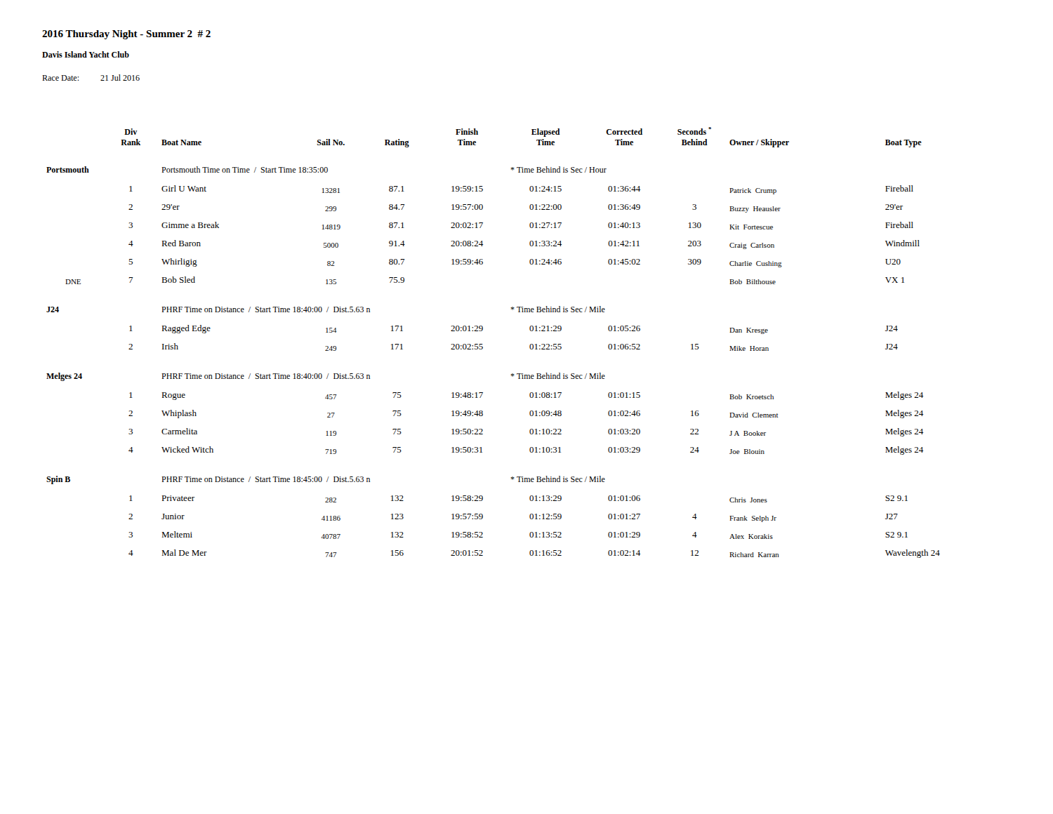2016 Thursday Night - Summer 2 # 2
Davis Island Yacht Club
Race Date: 21 Jul 2016
| | Div Rank | Boat Name | Sail No. | Rating | Finish Time | Elapsed Time | Corrected Time | Seconds * Behind | Owner / Skipper | Boat Type |
| --- | --- | --- | --- | --- | --- | --- | --- | --- | --- | --- |
| Portsmouth | | Portsmouth Time on Time / Start Time 18:35:00 | * Time Behind is Sec / Hour | | |
| | 1 | Girl U Want | 13281 | 87.1 | 19:59:15 | 01:24:15 | 01:36:44 | | Patrick Crump | Fireball |
| | 2 | 29'er | 299 | 84.7 | 19:57:00 | 01:22:00 | 01:36:49 | 3 | Buzzy Heausler | 29'er |
| | 3 | Gimme a Break | 14819 | 87.1 | 20:02:17 | 01:27:17 | 01:40:13 | 130 | Kit Fortescue | Fireball |
| | 4 | Red Baron | 5000 | 91.4 | 20:08:24 | 01:33:24 | 01:42:11 | 203 | Craig Carlson | Windmill |
| | 5 | Whirligig | 82 | 80.7 | 19:59:46 | 01:24:46 | 01:45:02 | 309 | Charlie Cushing | U20 |
| DNE | 7 | Bob Sled | 135 | 75.9 | | | | | Bob Bilthouse | VX 1 |
| J24 | | PHRF Time on Distance / Start Time 18:40:00 / Dist.5.63 n | * Time Behind is Sec / Mile | | |
| | 1 | Ragged Edge | 154 | 171 | 20:01:29 | 01:21:29 | 01:05:26 | | Dan Kresge | J24 |
| | 2 | Irish | 249 | 171 | 20:02:55 | 01:22:55 | 01:06:52 | 15 | Mike Horan | J24 |
| Melges 24 | | PHRF Time on Distance / Start Time 18:40:00 / Dist.5.63 n | * Time Behind is Sec / Mile | | |
| | 1 | Rogue | 457 | 75 | 19:48:17 | 01:08:17 | 01:01:15 | | Bob Kroetsch | Melges 24 |
| | 2 | Whiplash | 27 | 75 | 19:49:48 | 01:09:48 | 01:02:46 | 16 | David Clement | Melges 24 |
| | 3 | Carmelita | 119 | 75 | 19:50:22 | 01:10:22 | 01:03:20 | 22 | J A Booker | Melges 24 |
| | 4 | Wicked Witch | 719 | 75 | 19:50:31 | 01:10:31 | 01:03:29 | 24 | Joe Blouin | Melges 24 |
| Spin B | | PHRF Time on Distance / Start Time 18:45:00 / Dist.5.63 n | * Time Behind is Sec / Mile | | |
| | 1 | Privateer | 282 | 132 | 19:58:29 | 01:13:29 | 01:01:06 | | Chris Jones | S2 9.1 |
| | 2 | Junior | 41186 | 123 | 19:57:59 | 01:12:59 | 01:01:27 | 4 | Frank Selph Jr | J27 |
| | 3 | Meltemi | 40787 | 132 | 19:58:52 | 01:13:52 | 01:01:29 | 4 | Alex Korakis | S2 9.1 |
| | 4 | Mal De Mer | 747 | 156 | 20:01:52 | 01:16:52 | 01:02:14 | 12 | Richard Karran | Wavelength 24 |